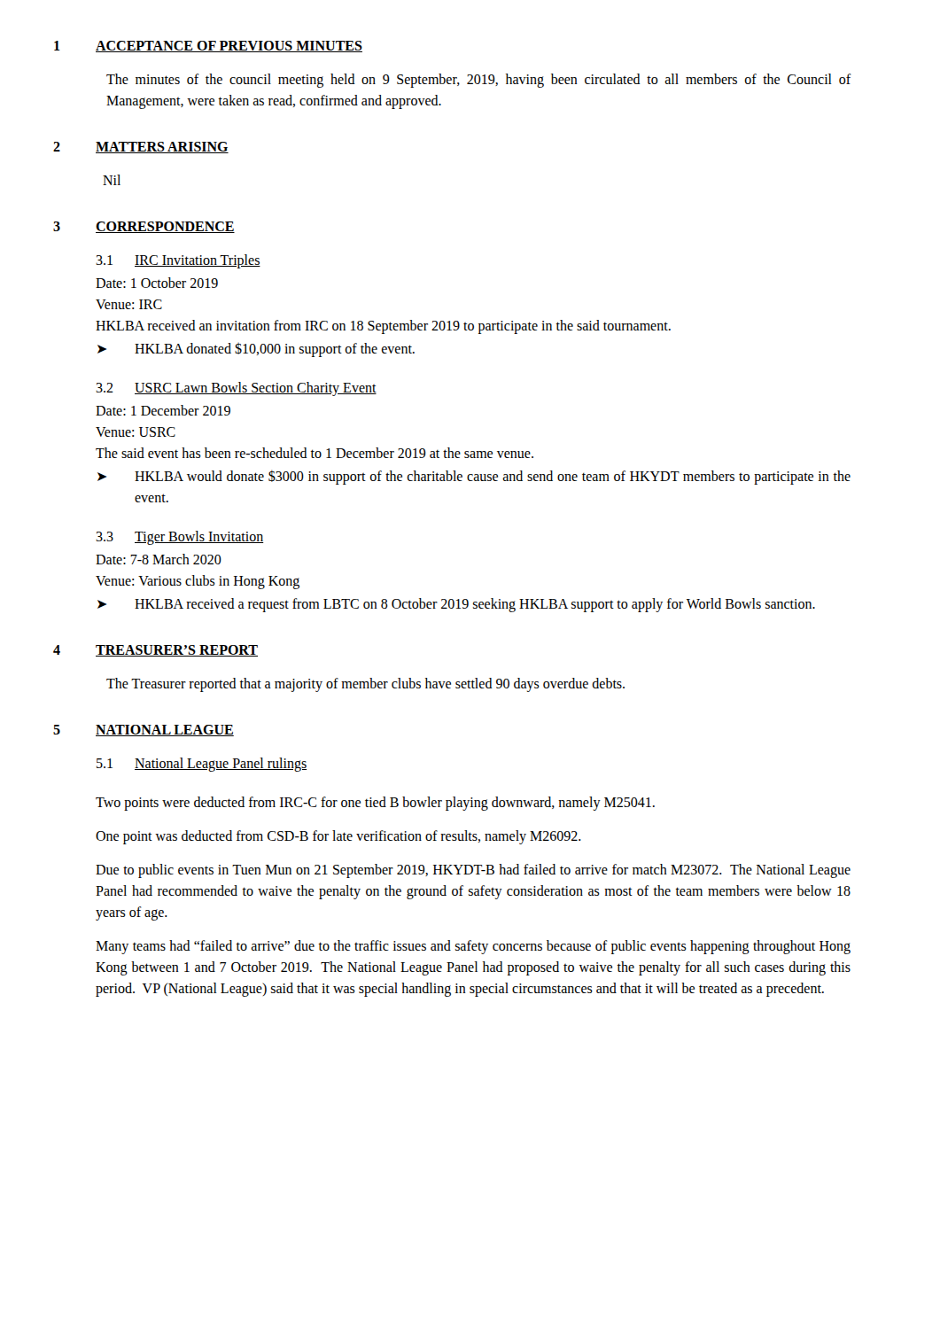1 Acceptance of Previous Minutes
The minutes of the council meeting held on 9 September, 2019, having been circulated to all members of the Council of Management, were taken as read, confirmed and approved.
2 Matters Arising
Nil
3 Correspondence
3.1 IRC Invitation Triples
Date: 1 October 2019
Venue: IRC
HKLBA received an invitation from IRC on 18 September 2019 to participate in the said tournament.
➤ HKLBA donated $10,000 in support of the event.
3.2 USRC Lawn Bowls Section Charity Event
Date: 1 December 2019
Venue: USRC
The said event has been re-scheduled to 1 December 2019 at the same venue.
➤ HKLBA would donate $3000 in support of the charitable cause and send one team of HKYDT members to participate in the event.
3.3 Tiger Bowls Invitation
Date: 7-8 March 2020
Venue: Various clubs in Hong Kong
➤ HKLBA received a request from LBTC on 8 October 2019 seeking HKLBA support to apply for World Bowls sanction.
4 Treasurer’s Report
The Treasurer reported that a majority of member clubs have settled 90 days overdue debts.
5 National League
5.1 National League Panel rulings
Two points were deducted from IRC-C for one tied B bowler playing downward, namely M25041.
One point was deducted from CSD-B for late verification of results, namely M26092.
Due to public events in Tuen Mun on 21 September 2019, HKYDT-B had failed to arrive for match M23072. The National League Panel had recommended to waive the penalty on the ground of safety consideration as most of the team members were below 18 years of age.
Many teams had “failed to arrive” due to the traffic issues and safety concerns because of public events happening throughout Hong Kong between 1 and 7 October 2019. The National League Panel had proposed to waive the penalty for all such cases during this period. VP (National League) said that it was special handling in special circumstances and that it will be treated as a precedent.